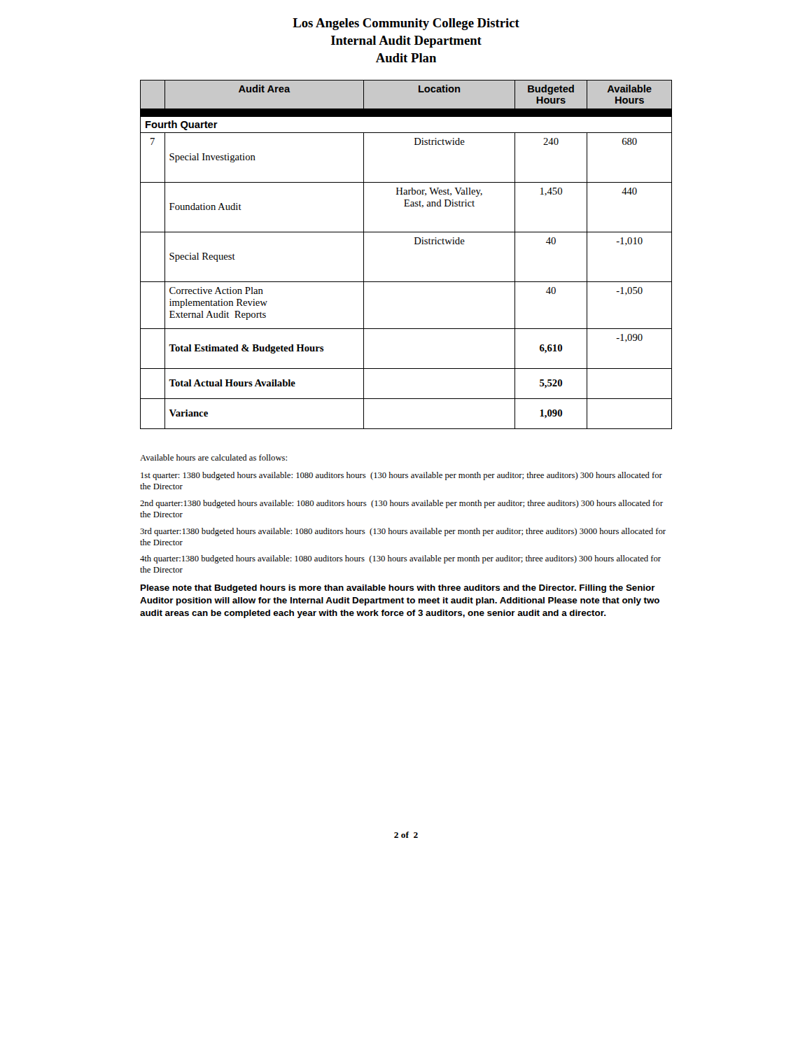Los Angeles Community College District
Internal Audit Department
Audit Plan
| | Audit Area | Location | Budgeted Hours | Available Hours |
| --- | --- | --- | --- | --- |
| Fourth Quarter |
| 7 | Special Investigation | Districtwide | 240 | 680 |
| | Foundation Audit | Harbor, West, Valley, East, and District | 1,450 | 440 |
| | Special Request | Districtwide | 40 | -1,010 |
| | Corrective Action Plan implementation Review External Audit Reports | | 40 | -1,050 |
| | Total Estimated & Budgeted Hours | | 6,610 | -1,090 |
| | Total Actual Hours Available | | 5,520 | |
| | Variance | | 1,090 | |
Available hours are calculated as follows:
1st quarter: 1380 budgeted hours available: 1080 auditors hours (130 hours available per month per auditor; three auditors) 300 hours allocated for the Director
2nd quarter:1380 budgeted hours available: 1080 auditors hours (130 hours available per month per auditor; three auditors) 300 hours allocated for the Director
3rd quarter:1380 budgeted hours available: 1080 auditors hours (130 hours available per month per auditor; three auditors) 3000 hours allocated for the Director
4th quarter:1380 budgeted hours available: 1080 auditors hours (130 hours available per month per auditor; three auditors) 300 hours allocated for the Director
Please note that Budgeted hours is more than available hours with three auditors and the Director. Filling the Senior Auditor position will allow for the Internal Audit Department to meet it audit plan. Additional Please note that only two audit areas can be completed each year with the work force of 3 auditors, one senior audit and a director.
2 of 2